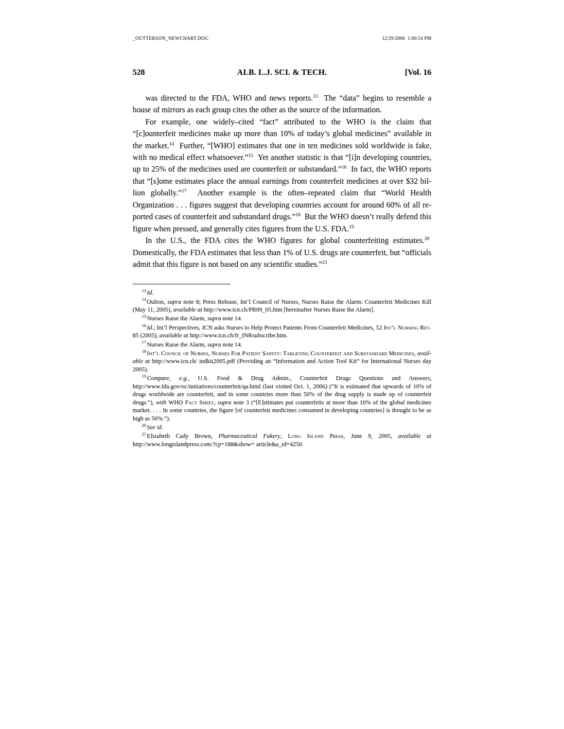_Outterson_Newchart.doc 12/29/2006 1:00:54 PM
528 ALB. L.J. SCI. & TECH. [Vol. 16
was directed to the FDA, WHO and news reports.13 The “data” begins to resemble a house of mirrors as each group cites the other as the source of the information.
For example, one widely–cited “fact” attributed to the WHO is the claim that “[c]ounterfeit medicines make up more than 10% of today’s global medicines” available in the market.14 Further, “[WHO] estimates that one in ten medicines sold worldwide is fake, with no medical effect whatsoever.”15 Yet another statistic is that “[i]n developing countries, up to 25% of the medicines used are counterfeit or substandard.”16 In fact, the WHO reports that “[s]ome estimates place the annual earnings from counterfeit medicines at over $32 billion globally.”17 Another example is the often–repeated claim that “World Health Organization . . . figures suggest that developing countries account for around 60% of all reported cases of counterfeit and substandard drugs.”18 But the WHO doesn’t really defend this figure when pressed, and generally cites figures from the U.S. FDA.19
In the U.S., the FDA cites the WHO figures for global counterfeiting estimates.20 Domestically, the FDA estimates that less than 1% of U.S. drugs are counterfeit, but “officials admit that this figure is not based on any scientific studies.”21
13 Id.
14 Oulton, supra note 8; Press Release, Int’l Council of Nurses, Nurses Raise the Alarm: Counterfeit Medicines Kill (May 11, 2005), available at http://www.icn.ch/PR09_05.htm [hereinafter Nurses Raise the Alarm].
15 Nurses Raise the Alarm, supra note 14.
16 Id.; Int’l Perspectives, ICN asks Nurses to Help Protect Patients From Counterfeit Medicines, 52 Int’l Nursing Rev. 85 (2005), available at http://www.icn.ch/fr_INRsubscribe.htm.
17 Nurses Raise the Alarm, supra note 14.
18 Int’l Council of Nurses, Nurses For Patient Safety: Targeting Counterfeit and Substandard Medicines, available at http://www.icn.ch/ indkit2005.pdf (Providing an “Information and Action Tool Kit” for International Nurses day 2005).
19 Compare, e.g., U.S. Food & Drug Admin., Counterfeit Drugs Questions and Answers, http://www.fda.gov/oc/initiatives/counterfeit/qa.html (last visited Oct. 1, 2006) (“It is estimated that upwards of 10% of drugs worldwide are counterfeit, and in some countries more than 50% of the drug supply is made up of counterfeit drugs.”), with WHO Fact Sheet, supra note 3 (“[E]stimates put counterfeits at more than 10% of the global medicines market. . . . In some countries, the figure [of counterfeit medicines consumed in developing countries] is thought to be as high as 50%.”).
20 See id.
21 Elizabeth Cady Brown, Pharmaceutical Fakery, Long Island Press, June 9, 2005, available at http://www.longislandpress.com/?cp=188&show= article&a_id=4250.